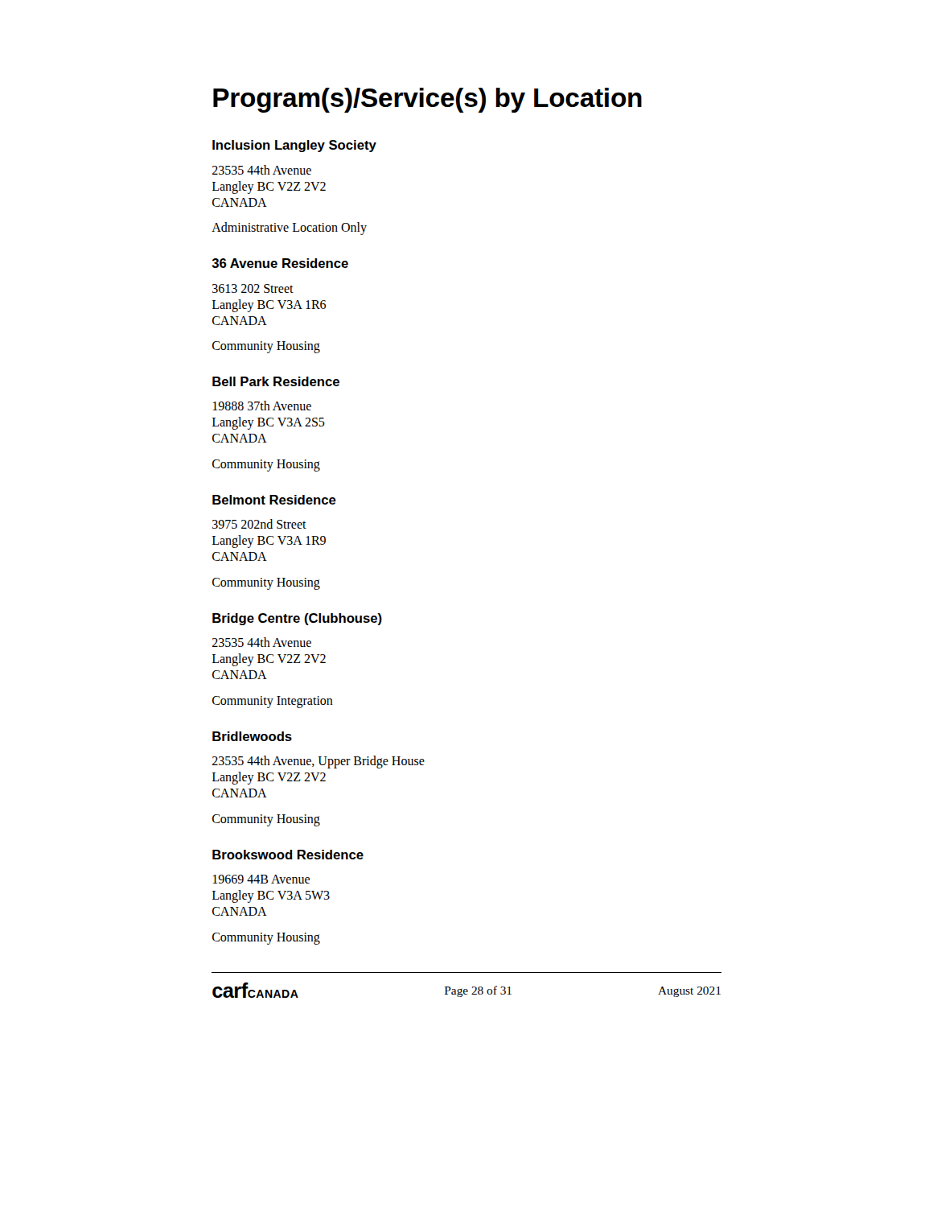Program(s)/Service(s) by Location
Inclusion Langley Society
23535 44th Avenue
Langley BC V2Z 2V2
CANADA
Administrative Location Only
36 Avenue Residence
3613 202 Street
Langley BC V3A 1R6
CANADA
Community Housing
Bell Park Residence
19888 37th Avenue
Langley BC V3A 2S5
CANADA
Community Housing
Belmont Residence
3975 202nd Street
Langley BC V3A 1R9
CANADA
Community Housing
Bridge Centre (Clubhouse)
23535 44th Avenue
Langley BC V2Z 2V2
CANADA
Community Integration
Bridlewoods
23535 44th Avenue, Upper Bridge House
Langley BC V2Z 2V2
CANADA
Community Housing
Brookswood Residence
19669 44B Avenue
Langley BC V3A 5W3
CANADA
Community Housing
carfCANADA
Page 28 of 31
August 2021